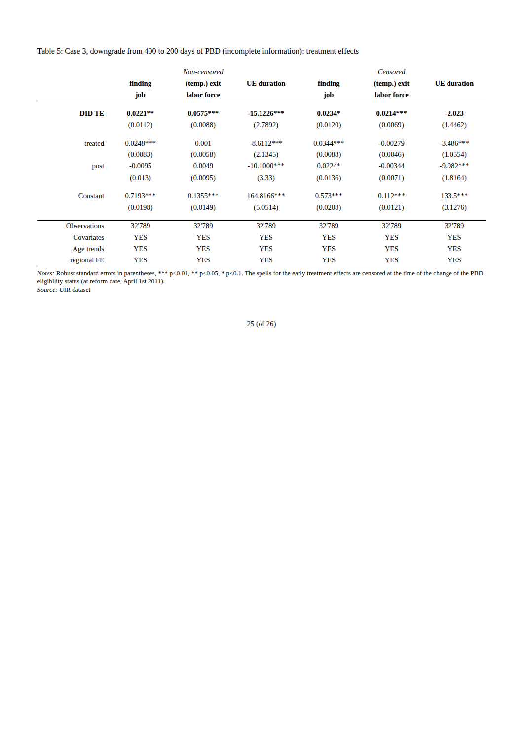Table 5: Case 3, downgrade from 400 to 200 days of PBD (incomplete information): treatment effects
| | Non-censored | Censored |
| --- | --- | --- |
| | finding | (temp.) exit | UE duration | finding | (temp.) exit | UE duration |
| | job | labor force | | job | labor force | |
| DID TE | 0.0221** | 0.0575*** | -15.1226*** | 0.0234* | 0.0214*** | -2.023 |
| | (0.0112) | (0.0088) | (2.7892) | (0.0120) | (0.0069) | (1.4462) |
| treated | 0.0248*** | 0.001 | -8.6112*** | 0.0344*** | -0.00279 | -3.486*** |
| | (0.0083) | (0.0058) | (2.1345) | (0.0088) | (0.0046) | (1.0554) |
| post | -0.0095 | 0.0049 | -10.1000*** | 0.0224* | -0.00344 | -9.982*** |
| | (0.013) | (0.0095) | (3.33) | (0.0136) | (0.0071) | (1.8164) |
| Constant | 0.7193*** | 0.1355*** | 164.8166*** | 0.573*** | 0.112*** | 133.5*** |
| | (0.0198) | (0.0149) | (5.0514) | (0.0208) | (0.0121) | (3.1276) |
| Observations | 32'789 | 32'789 | 32'789 | 32'789 | 32'789 | 32'789 |
| Covariates | YES | YES | YES | YES | YES | YES |
| Age trends | YES | YES | YES | YES | YES | YES |
| regional FE | YES | YES | YES | YES | YES | YES |
Notes: Robust standard errors in parentheses, *** p<0.01, ** p<0.05, * p<0.1. The spells for the early treatment effects are censored at the time of the change of the PBD eligibility status (at reform date, April 1st 2011).
Source: UIR dataset
25 (of 26)